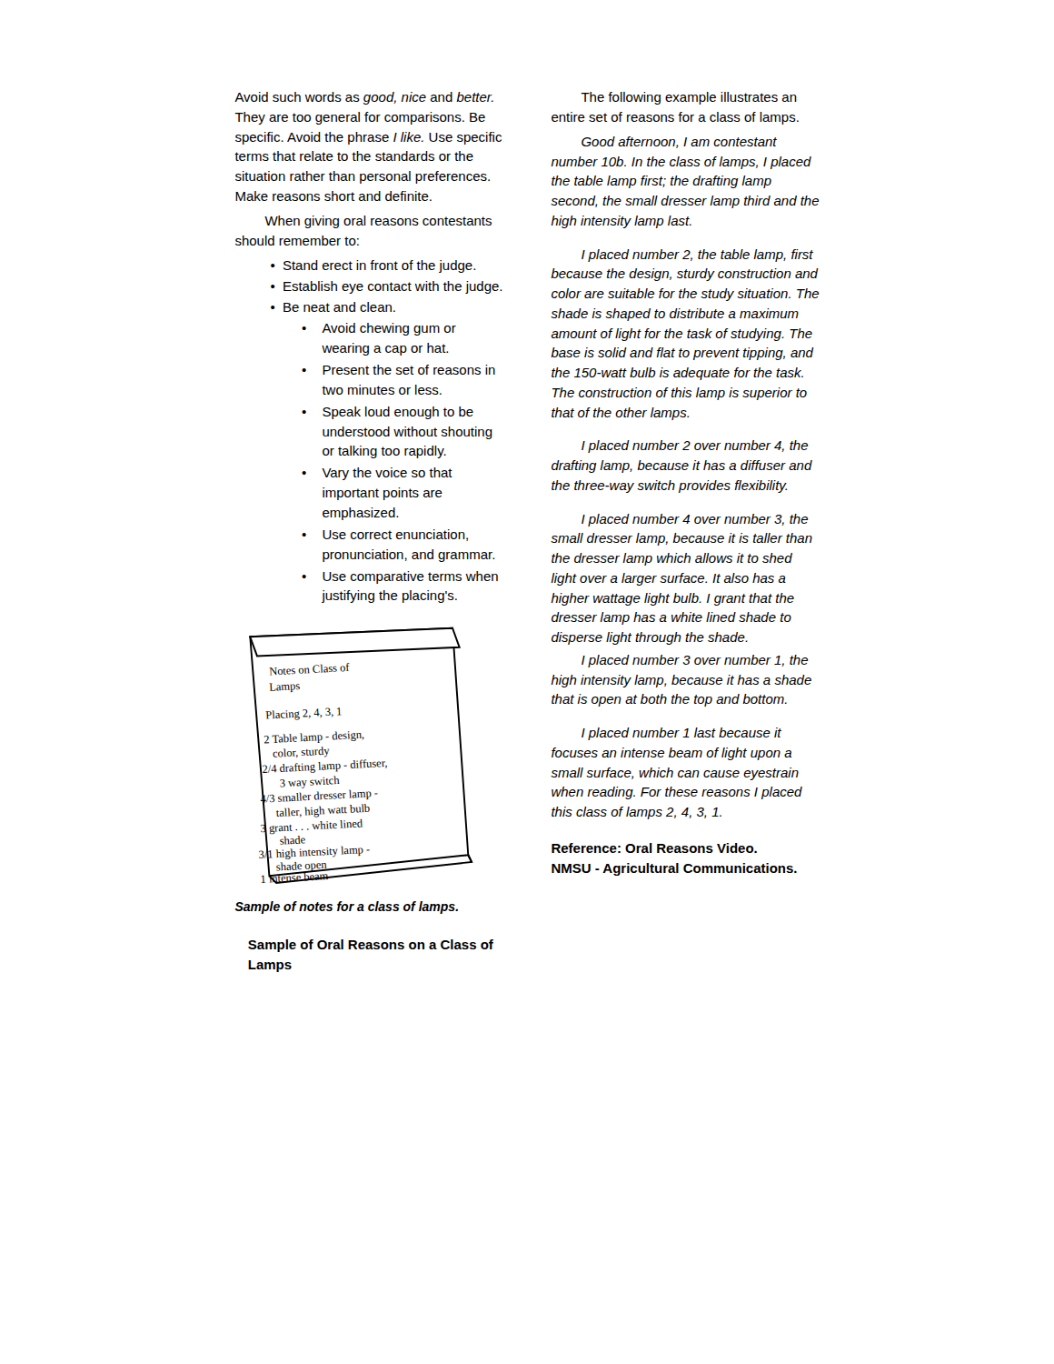Avoid such words as good, nice and better. They are too general for comparisons. Be specific. Avoid the phrase I like. Use specific terms that relate to the standards or the situation rather than personal preferences. Make reasons short and definite.
When giving oral reasons contestants should remember to:
Stand erect in front of the judge.
Establish eye contact with the judge.
Be neat and clean.
Avoid chewing gum or wearing a cap or hat.
Present the set of reasons in two minutes or less.
Speak loud enough to be understood without shouting or talking too rapidly.
Vary the voice so that important points are emphasized.
Use correct enunciation, pronunciation, and grammar.
Use comparative terms when justifying the placing's.
Notes on Class of Lamps Placing 2, 4, 3, 1 2 Table lamp - design, color, sturdy 2/4 drafting lamp - diffuser, 3 way switch 4/3 smaller dresser lamp - taller, high watt bulb 3 grant . . . white lined shade 3/1 high intensity lamp - shade open 1 intense beam
Sample of notes for a class of lamps.
Sample of Oral Reasons on a Class of Lamps
The following example illustrates an entire set of reasons for a class of lamps.
Good afternoon, I am contestant number 10b. In the class of lamps, I placed the table lamp first; the drafting lamp second, the small dresser lamp third and the high intensity lamp last.
I placed number 2, the table lamp, first because the design, sturdy construction and color are suitable for the study situation. The shade is shaped to distribute a maximum amount of light for the task of studying. The base is solid and flat to prevent tipping, and the 150-watt bulb is adequate for the task. The construction of this lamp is superior to that of the other lamps.
I placed number 2 over number 4, the drafting lamp, because it has a diffuser and the three-way switch provides flexibility.
I placed number 4 over number 3, the small dresser lamp, because it is taller than the dresser lamp which allows it to shed light over a larger surface. It also has a higher wattage light bulb. I grant that the dresser lamp has a white lined shade to disperse light through the shade.
I placed number 3 over number 1, the high intensity lamp, because it has a shade that is open at both the top and bottom.
I placed number 1 last because it focuses an intense beam of light upon a small surface, which can cause eyestrain when reading. For these reasons I placed this class of lamps 2, 4, 3, 1.
Reference: Oral Reasons Video.
NMSU - Agricultural Communications.